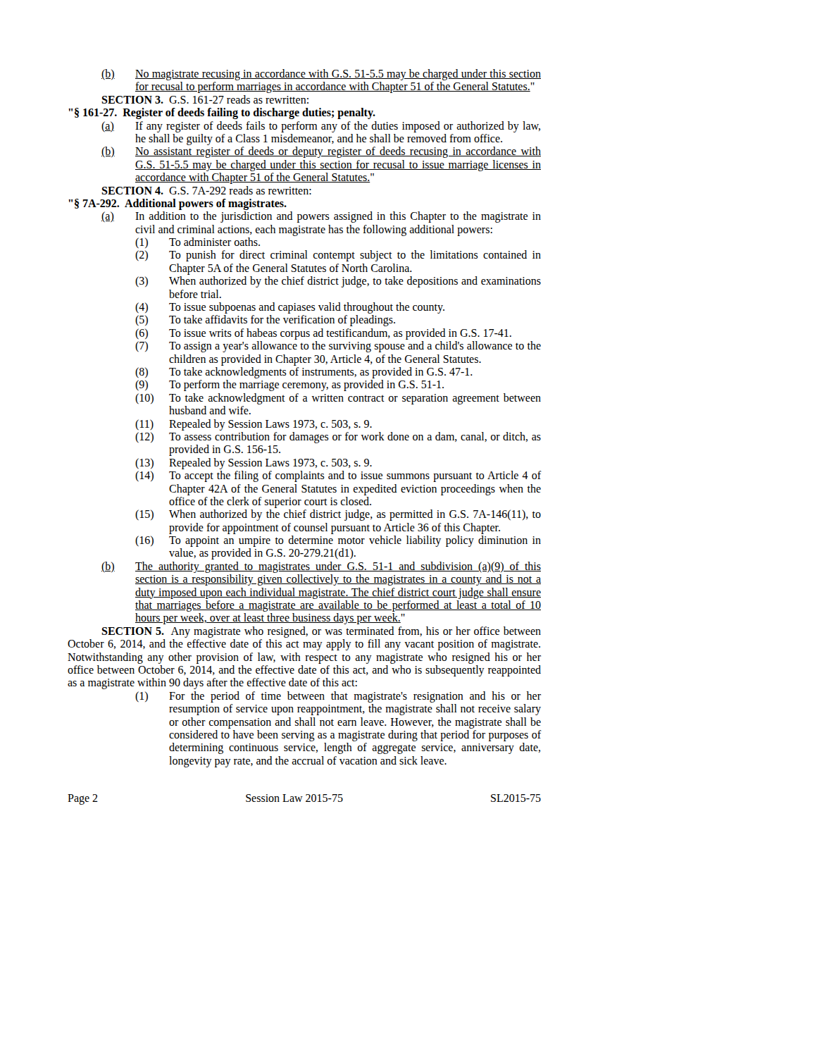(b) No magistrate recusing in accordance with G.S. 51-5.5 may be charged under this section for recusal to perform marriages in accordance with Chapter 51 of the General Statutes."
SECTION 3. G.S. 161-27 reads as rewritten:
"§ 161-27. Register of deeds failing to discharge duties; penalty.
(a) If any register of deeds fails to perform any of the duties imposed or authorized by law, he shall be guilty of a Class 1 misdemeanor, and he shall be removed from office.
(b) No assistant register of deeds or deputy register of deeds recusing in accordance with G.S. 51-5.5 may be charged under this section for recusal to issue marriage licenses in accordance with Chapter 51 of the General Statutes."
SECTION 4. G.S. 7A-292 reads as rewritten:
"§ 7A-292. Additional powers of magistrates.
(a) In addition to the jurisdiction and powers assigned in this Chapter to the magistrate in civil and criminal actions, each magistrate has the following additional powers:
(1) To administer oaths.
(2) To punish for direct criminal contempt subject to the limitations contained in Chapter 5A of the General Statutes of North Carolina.
(3) When authorized by the chief district judge, to take depositions and examinations before trial.
(4) To issue subpoenas and capiases valid throughout the county.
(5) To take affidavits for the verification of pleadings.
(6) To issue writs of habeas corpus ad testificandum, as provided in G.S. 17-41.
(7) To assign a year's allowance to the surviving spouse and a child's allowance to the children as provided in Chapter 30, Article 4, of the General Statutes.
(8) To take acknowledgments of instruments, as provided in G.S. 47-1.
(9) To perform the marriage ceremony, as provided in G.S. 51-1.
(10) To take acknowledgment of a written contract or separation agreement between husband and wife.
(11) Repealed by Session Laws 1973, c. 503, s. 9.
(12) To assess contribution for damages or for work done on a dam, canal, or ditch, as provided in G.S. 156-15.
(13) Repealed by Session Laws 1973, c. 503, s. 9.
(14) To accept the filing of complaints and to issue summons pursuant to Article 4 of Chapter 42A of the General Statutes in expedited eviction proceedings when the office of the clerk of superior court is closed.
(15) When authorized by the chief district judge, as permitted in G.S. 7A-146(11), to provide for appointment of counsel pursuant to Article 36 of this Chapter.
(16) To appoint an umpire to determine motor vehicle liability policy diminution in value, as provided in G.S. 20-279.21(d1).
(b) The authority granted to magistrates under G.S. 51-1 and subdivision (a)(9) of this section is a responsibility given collectively to the magistrates in a county and is not a duty imposed upon each individual magistrate. The chief district court judge shall ensure that marriages before a magistrate are available to be performed at least a total of 10 hours per week, over at least three business days per week."
SECTION 5. Any magistrate who resigned, or was terminated from, his or her office between October 6, 2014, and the effective date of this act may apply to fill any vacant position of magistrate. Notwithstanding any other provision of law, with respect to any magistrate who resigned his or her office between October 6, 2014, and the effective date of this act, and who is subsequently reappointed as a magistrate within 90 days after the effective date of this act:
(1) For the period of time between that magistrate's resignation and his or her resumption of service upon reappointment, the magistrate shall not receive salary or other compensation and shall not earn leave. However, the magistrate shall be considered to have been serving as a magistrate during that period for purposes of determining continuous service, length of aggregate service, anniversary date, longevity pay rate, and the accrual of vacation and sick leave.
Page 2 Session Law 2015-75 SL2015-75